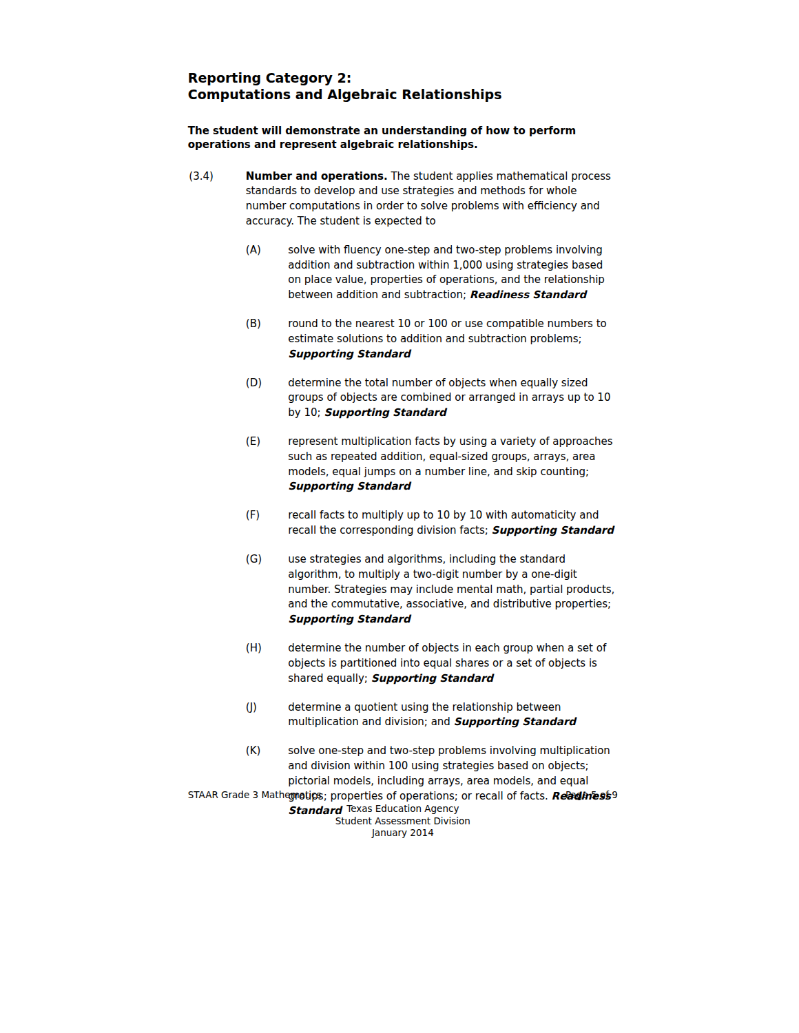Reporting Category 2:
Computations and Algebraic Relationships
The student will demonstrate an understanding of how to perform operations and represent algebraic relationships.
(3.4)
Number and operations. The student applies mathematical process standards to develop and use strategies and methods for whole number computations in order to solve problems with efficiency and accuracy. The student is expected to
(A)
solve with fluency one-step and two-step problems involving addition and subtraction within 1,000 using strategies based on place value, properties of operations, and the relationship between addition and subtraction; Readiness Standard
(B)
round to the nearest 10 or 100 or use compatible numbers to estimate solutions to addition and subtraction problems; Supporting Standard
(D)
determine the total number of objects when equally sized groups of objects are combined or arranged in arrays up to 10 by 10; Supporting Standard
(E)
represent multiplication facts by using a variety of approaches such as repeated addition, equal-sized groups, arrays, area models, equal jumps on a number line, and skip counting; Supporting Standard
(F)
recall facts to multiply up to 10 by 10 with automaticity and recall the corresponding division facts; Supporting Standard
(G)
use strategies and algorithms, including the standard algorithm, to multiply a two-digit number by a one-digit number. Strategies may include mental math, partial products, and the commutative, associative, and distributive properties; Supporting Standard
(H)
determine the number of objects in each group when a set of objects is partitioned into equal shares or a set of objects is shared equally; Supporting Standard
(J)
determine a quotient using the relationship between multiplication and division; and Supporting Standard
(K)
solve one-step and two-step problems involving multiplication and division within 100 using strategies based on objects; pictorial models, including arrays, area models, and equal groups; properties of operations; or recall of facts. Readiness Standard
STAAR Grade 3 Mathematics Page 5 of 9
Texas Education Agency
Student Assessment Division
January 2014